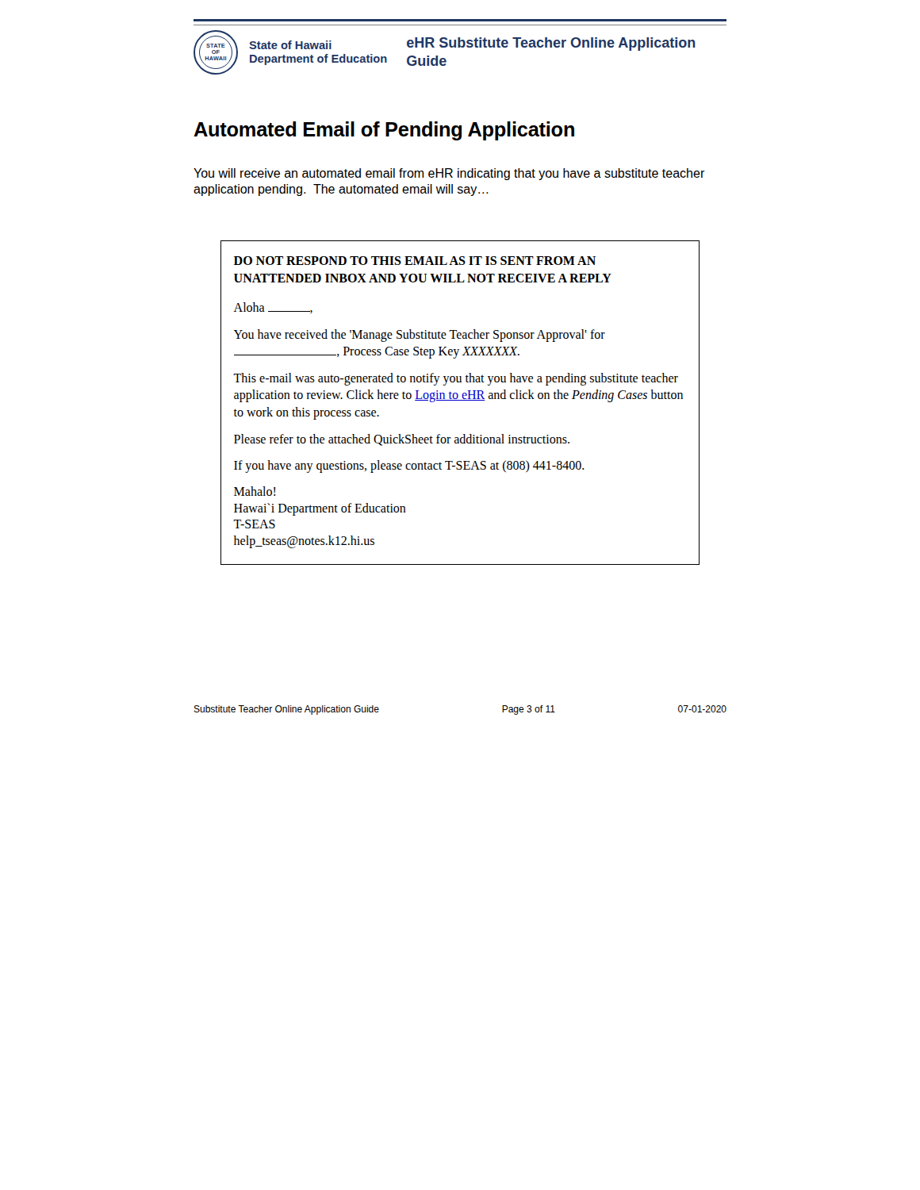STATE
OF
HAWAII
State of Hawaii
Department of Education
eHR Substitute Teacher Online Application Guide
Automated Email of Pending Application
You will receive an automated email from eHR indicating that you have a substitute teacher application pending. The automated email will say…
DO NOT RESPOND TO THIS EMAIL AS IT IS SENT FROM AN UNATTENDED INBOX AND YOU WILL NOT RECEIVE A REPLY
Aloha ,
You have received the 'Manage Substitute Teacher Sponsor Approval' for , Process Case Step Key XXXXXXX.
This e-mail was auto-generated to notify you that you have a pending substitute teacher application to review. Click here to Login to eHR and click on the Pending Cases button to work on this process case.
Please refer to the attached QuickSheet for additional instructions.
If you have any questions, please contact T-SEAS at (808) 441-8400.
Mahalo!
Hawai`i Department of Education
T-SEAS
help_tseas@notes.k12.hi.us
Substitute Teacher Online Application Guide
Page 3 of 11
07-01-2020